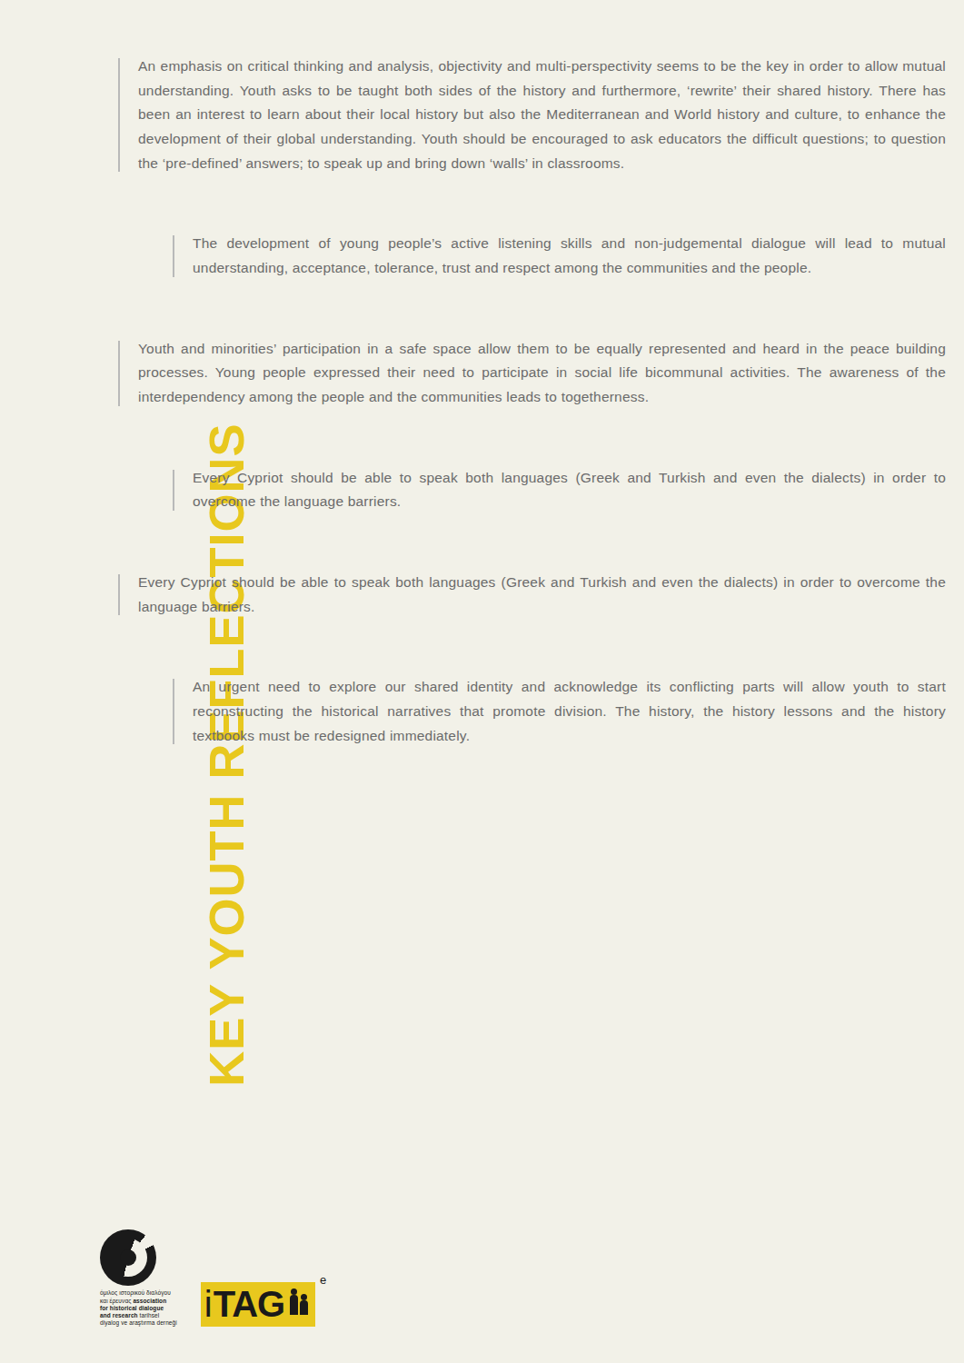KEY YOUTH REFLECTIONS
Key Youth Reflections
An emphasis on critical thinking and analysis, objectivity and multi-perspectivity seems to be the key in order to allow mutual understanding. Youth asks to be taught both sides of the history and furthermore, ‘rewrite’ their shared history. There has been an interest to learn about their local history but also the Mediterranean and World history and culture, to enhance the development of their global understanding. Youth should be encouraged to ask educators the difficult questions; to question the ‘pre-defined’ answers; to speak up and bring down ‘walls’ in classrooms.
The development of young people’s active listening skills and non-judgemental dialogue will lead to mutual understanding, acceptance, tolerance, trust and respect among the communities and the people.
Youth and minorities’ participation in a safe space allow them to be equally represented and heard in the peace building processes. Young people expressed their need to participate in social life bicommunal activities. The awareness of the interdependency among the people and the communities leads to togetherness.
Every Cypriot should be able to speak both languages (Greek and Turkish and even the dialects) in order to overcome the language barriers.
Every Cypriot should be able to speak both languages (Greek and Turkish and even the dialects) in order to overcome the language barriers.
An urgent need to explore our shared identity and acknowledge its conflicting parts will allow youth to start reconstructing the historical narratives that promote division. The history, the history lessons and the history textbooks must be redesigned immediately.
όμιλος ιστορικού διαλόγου
και έρευνας association
for historical dialogue
and research tarihsel
diyalog ve araştırma derneği
i TAG
e